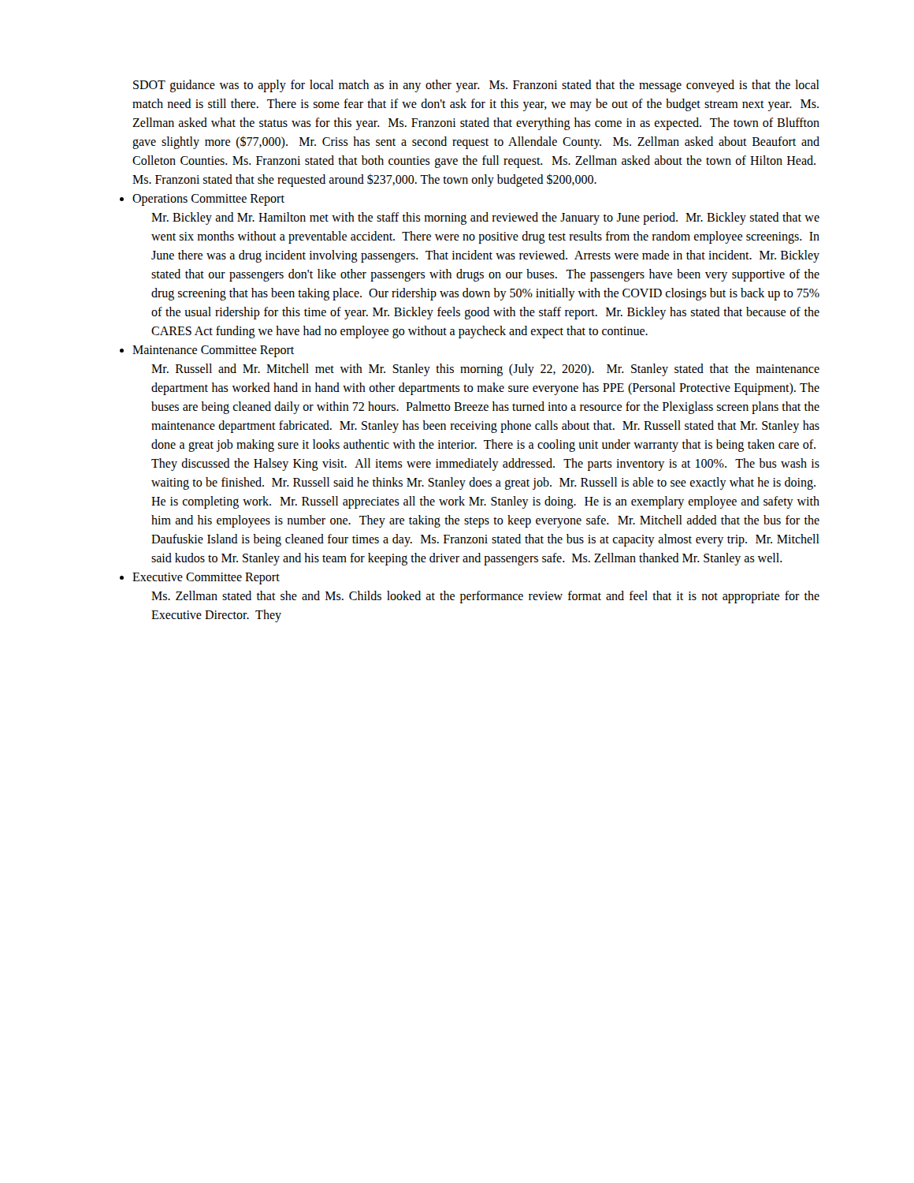SDOT guidance was to apply for local match as in any other year. Ms. Franzoni stated that the message conveyed is that the local match need is still there. There is some fear that if we don't ask for it this year, we may be out of the budget stream next year. Ms. Zellman asked what the status was for this year. Ms. Franzoni stated that everything has come in as expected. The town of Bluffton gave slightly more ($77,000). Mr. Criss has sent a second request to Allendale County. Ms. Zellman asked about Beaufort and Colleton Counties. Ms. Franzoni stated that both counties gave the full request. Ms. Zellman asked about the town of Hilton Head. Ms. Franzoni stated that she requested around $237,000. The town only budgeted $200,000.
Operations Committee Report
Mr. Bickley and Mr. Hamilton met with the staff this morning and reviewed the January to June period. Mr. Bickley stated that we went six months without a preventable accident. There were no positive drug test results from the random employee screenings. In June there was a drug incident involving passengers. That incident was reviewed. Arrests were made in that incident. Mr. Bickley stated that our passengers don't like other passengers with drugs on our buses. The passengers have been very supportive of the drug screening that has been taking place. Our ridership was down by 50% initially with the COVID closings but is back up to 75% of the usual ridership for this time of year. Mr. Bickley feels good with the staff report. Mr. Bickley has stated that because of the CARES Act funding we have had no employee go without a paycheck and expect that to continue.
Maintenance Committee Report
Mr. Russell and Mr. Mitchell met with Mr. Stanley this morning (July 22, 2020). Mr. Stanley stated that the maintenance department has worked hand in hand with other departments to make sure everyone has PPE (Personal Protective Equipment). The buses are being cleaned daily or within 72 hours. Palmetto Breeze has turned into a resource for the Plexiglass screen plans that the maintenance department fabricated. Mr. Stanley has been receiving phone calls about that. Mr. Russell stated that Mr. Stanley has done a great job making sure it looks authentic with the interior. There is a cooling unit under warranty that is being taken care of. They discussed the Halsey King visit. All items were immediately addressed. The parts inventory is at 100%. The bus wash is waiting to be finished. Mr. Russell said he thinks Mr. Stanley does a great job. Mr. Russell is able to see exactly what he is doing. He is completing work. Mr. Russell appreciates all the work Mr. Stanley is doing. He is an exemplary employee and safety with him and his employees is number one. They are taking the steps to keep everyone safe. Mr. Mitchell added that the bus for the Daufuskie Island is being cleaned four times a day. Ms. Franzoni stated that the bus is at capacity almost every trip. Mr. Mitchell said kudos to Mr. Stanley and his team for keeping the driver and passengers safe. Ms. Zellman thanked Mr. Stanley as well.
Executive Committee Report
Ms. Zellman stated that she and Ms. Childs looked at the performance review format and feel that it is not appropriate for the Executive Director. They